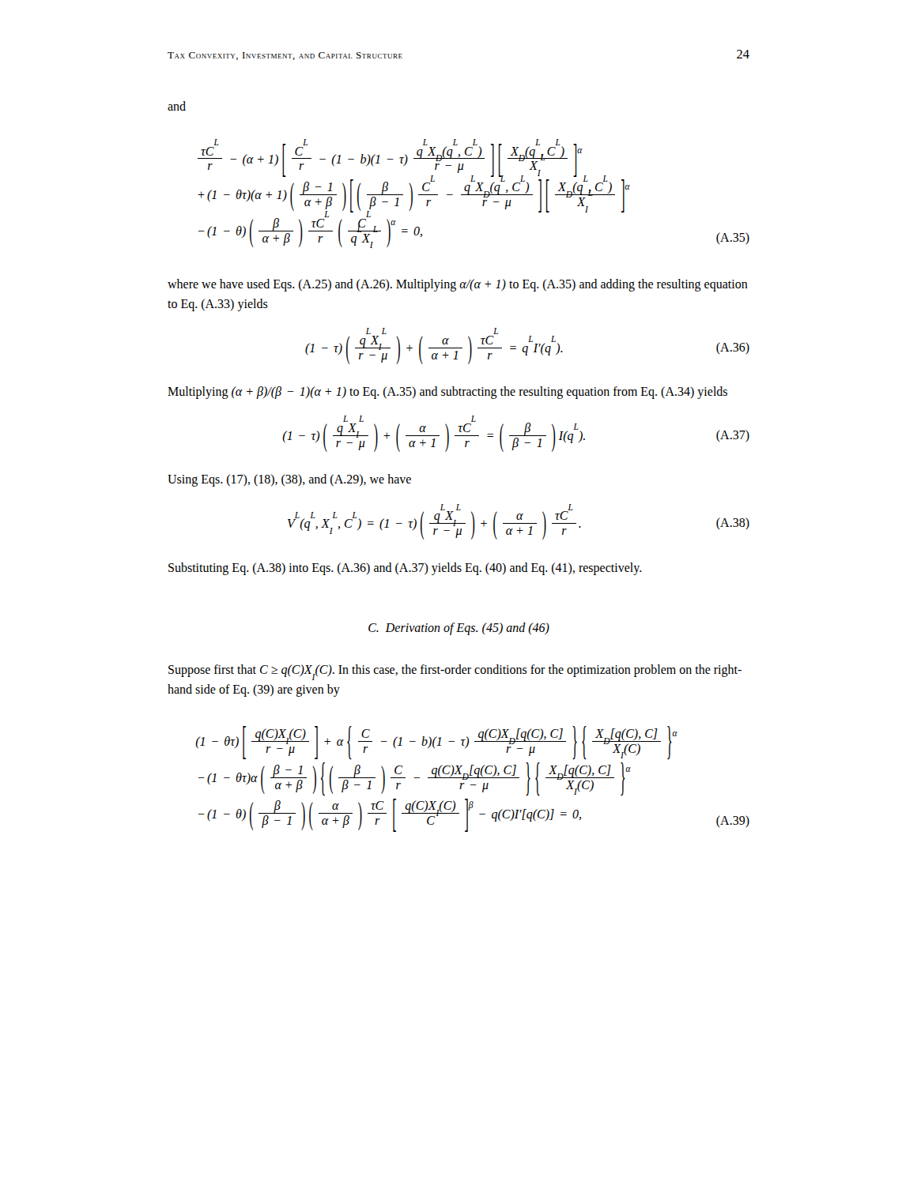Tax Convexity, Investment, and Capital Structure 24
and
τCL r − (α + 1) [ CL r − (1 − b)(1 − τ) qLXD(qL, CL) r − μ ] [ XD(qL, CL) XIL ]α
+(1 − θτ)(α + 1) ( β − 1 α + β ) [ ( ββ − 1 ) CL r − qLXD(qL, CL) r − μ ] [ XD(qL, CL) XIL ]α
−(1 − θ) ( βα + β ) τCL r ( CL qLXIL )α = 0,
(A.35)
where we have used Eqs. (A.25) and (A.26). Multiplying α/(α + 1) to Eq. (A.35) and adding the resulting equation to Eq. (A.33) yields
(1 − τ) ( qLXIL r − μ ) + ( αα + 1 ) τCL r = qLI′(qL).
(A.36)
Multiplying (α + β)/(β − 1)(α + 1) to Eq. (A.35) and subtracting the resulting equation from Eq. (A.34) yields
(1 − τ) ( qLXIL r − μ ) + ( αα + 1 ) τCL r = ( ββ − 1 ) I(qL).
(A.37)
Using Eqs. (17), (18), (38), and (A.29), we have
VL(qL, XIL, CL) = (1 − τ) ( qLXIL r − μ ) + ( αα + 1 ) τCL r.
(A.38)
Substituting Eq. (A.38) into Eqs. (A.36) and (A.37) yields Eq. (40) and Eq. (41), respectively.
C. Derivation of Eqs. (45) and (46)
Suppose first that C ≥ q(C)XI(C). In this case, the first-order conditions for the optimization problem on the right-hand side of Eq. (39) are given by
(1 − θτ) [ q(C)XI(C) r − μ ] + α { Cr − (1 − b)(1 − τ) q(C)XD[q(C), C] r − μ } { XD[q(C), C] XI(C) }α
−(1 − θτ)α ( β − 1 α + β ) { ( ββ − 1 ) Cr − q(C)XD[q(C), C] r − μ } { XD[q(C), C] XI(C) }α
−(1 − θ) ( ββ − 1 ) ( αα + β ) τC r [ q(C)XI(C) C ]β − q(C)I′[q(C)] = 0,
(A.39)